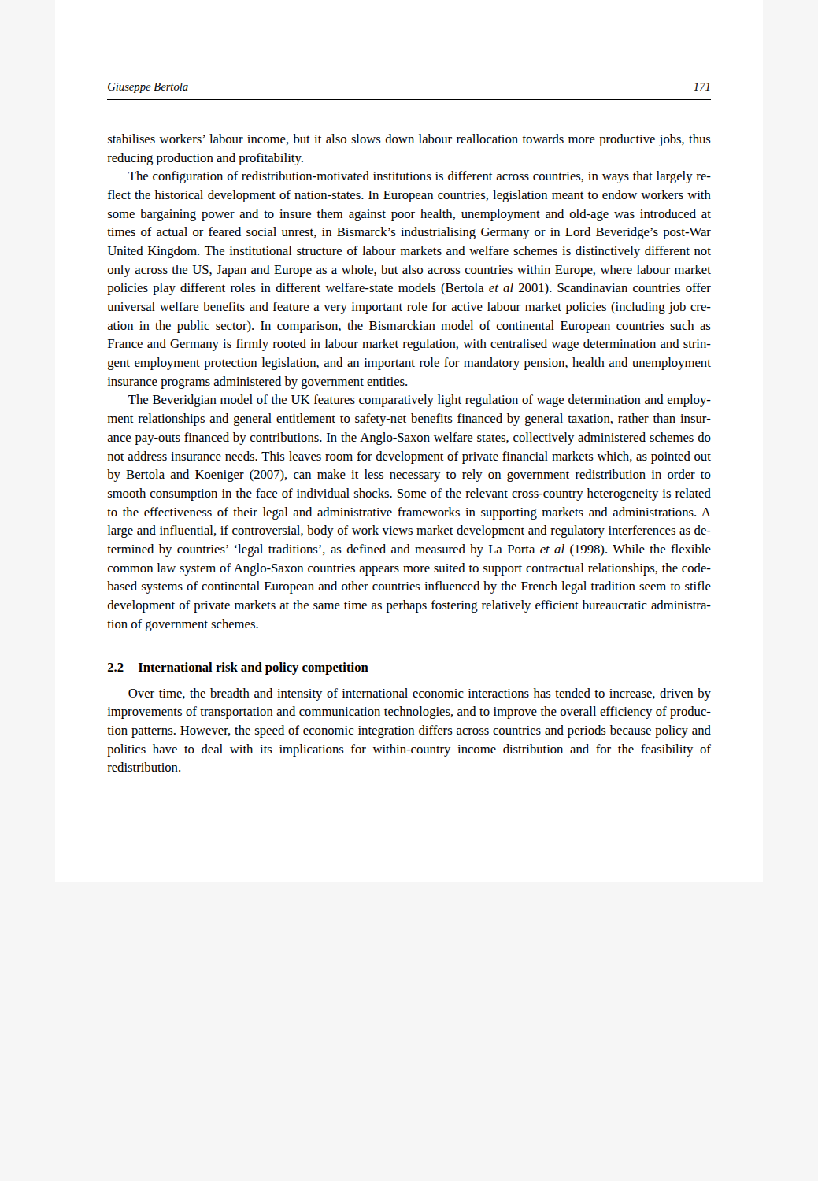Giuseppe Bertola 171
stabilises workers’ labour income, but it also slows down labour reallocation towards more productive jobs, thus reducing production and profitability.
The configuration of redistribution-motivated institutions is different across countries, in ways that largely reflect the historical development of nation-states. In European countries, legislation meant to endow workers with some bargaining power and to insure them against poor health, unemployment and old-age was introduced at times of actual or feared social unrest, in Bismarck’s industrialising Germany or in Lord Beveridge’s post-War United Kingdom. The institutional structure of labour markets and welfare schemes is distinctively different not only across the US, Japan and Europe as a whole, but also across countries within Europe, where labour market policies play different roles in different welfare-state models (Bertola et al 2001). Scandinavian countries offer universal welfare benefits and feature a very important role for active labour market policies (including job creation in the public sector). In comparison, the Bismarckian model of continental European countries such as France and Germany is firmly rooted in labour market regulation, with centralised wage determination and stringent employment protection legislation, and an important role for mandatory pension, health and unemployment insurance programs administered by government entities.
The Beveridgian model of the UK features comparatively light regulation of wage determination and employment relationships and general entitlement to safety-net benefits financed by general taxation, rather than insurance pay-outs financed by contributions. In the Anglo-Saxon welfare states, collectively administered schemes do not address insurance needs. This leaves room for development of private financial markets which, as pointed out by Bertola and Koeniger (2007), can make it less necessary to rely on government redistribution in order to smooth consumption in the face of individual shocks. Some of the relevant cross-country heterogeneity is related to the effectiveness of their legal and administrative frameworks in supporting markets and administrations. A large and influential, if controversial, body of work views market development and regulatory interferences as determined by countries’ ‘legal traditions’, as defined and measured by La Porta et al (1998). While the flexible common law system of Anglo-Saxon countries appears more suited to support contractual relationships, the code-based systems of continental European and other countries influenced by the French legal tradition seem to stifle development of private markets at the same time as perhaps fostering relatively efficient bureaucratic administration of government schemes.
2.2 International risk and policy competition
Over time, the breadth and intensity of international economic interactions has tended to increase, driven by improvements of transportation and communication technologies, and to improve the overall efficiency of production patterns. However, the speed of economic integration differs across countries and periods because policy and politics have to deal with its implications for within-country income distribution and for the feasibility of redistribution.